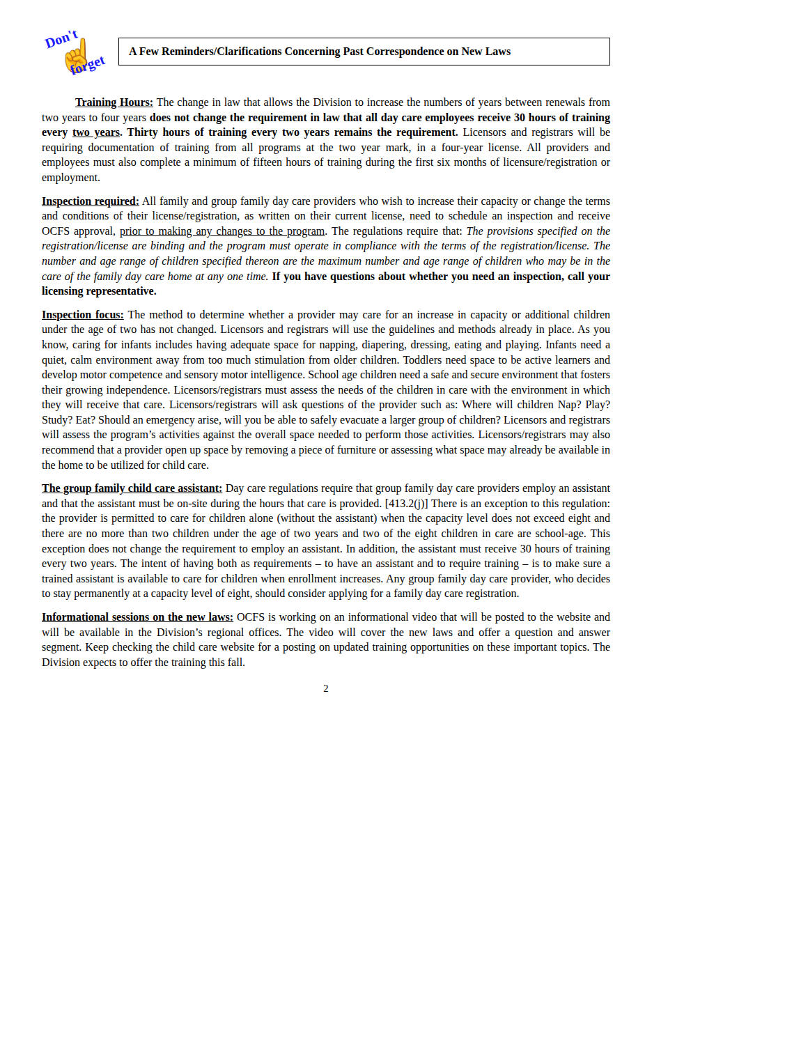Don't ☝ forget
A Few Reminders/Clarifications Concerning Past Correspondence on New Laws
Training Hours: The change in law that allows the Division to increase the numbers of years between renewals from two years to four years does not change the requirement in law that all day care employees receive 30 hours of training every two years. Thirty hours of training every two years remains the requirement. Licensors and registrars will be requiring documentation of training from all programs at the two year mark, in a four-year license. All providers and employees must also complete a minimum of fifteen hours of training during the first six months of licensure/registration or employment.
Inspection required: All family and group family day care providers who wish to increase their capacity or change the terms and conditions of their license/registration, as written on their current license, need to schedule an inspection and receive OCFS approval, prior to making any changes to the program. The regulations require that: The provisions specified on the registration/license are binding and the program must operate in compliance with the terms of the registration/license. The number and age range of children specified thereon are the maximum number and age range of children who may be in the care of the family day care home at any one time. If you have questions about whether you need an inspection, call your licensing representative.
Inspection focus: The method to determine whether a provider may care for an increase in capacity or additional children under the age of two has not changed. Licensors and registrars will use the guidelines and methods already in place. As you know, caring for infants includes having adequate space for napping, diapering, dressing, eating and playing. Infants need a quiet, calm environment away from too much stimulation from older children. Toddlers need space to be active learners and develop motor competence and sensory motor intelligence. School age children need a safe and secure environment that fosters their growing independence. Licensors/registrars must assess the needs of the children in care with the environment in which they will receive that care. Licensors/registrars will ask questions of the provider such as: Where will children Nap? Play? Study? Eat? Should an emergency arise, will you be able to safely evacuate a larger group of children? Licensors and registrars will assess the program’s activities against the overall space needed to perform those activities. Licensors/registrars may also recommend that a provider open up space by removing a piece of furniture or assessing what space may already be available in the home to be utilized for child care.
The group family child care assistant: Day care regulations require that group family day care providers employ an assistant and that the assistant must be on-site during the hours that care is provided. [413.2(j)] There is an exception to this regulation: the provider is permitted to care for children alone (without the assistant) when the capacity level does not exceed eight and there are no more than two children under the age of two years and two of the eight children in care are school-age. This exception does not change the requirement to employ an assistant. In addition, the assistant must receive 30 hours of training every two years. The intent of having both as requirements – to have an assistant and to require training – is to make sure a trained assistant is available to care for children when enrollment increases. Any group family day care provider, who decides to stay permanently at a capacity level of eight, should consider applying for a family day care registration.
Informational sessions on the new laws: OCFS is working on an informational video that will be posted to the website and will be available in the Division’s regional offices. The video will cover the new laws and offer a question and answer segment. Keep checking the child care website for a posting on updated training opportunities on these important topics. The Division expects to offer the training this fall.
2